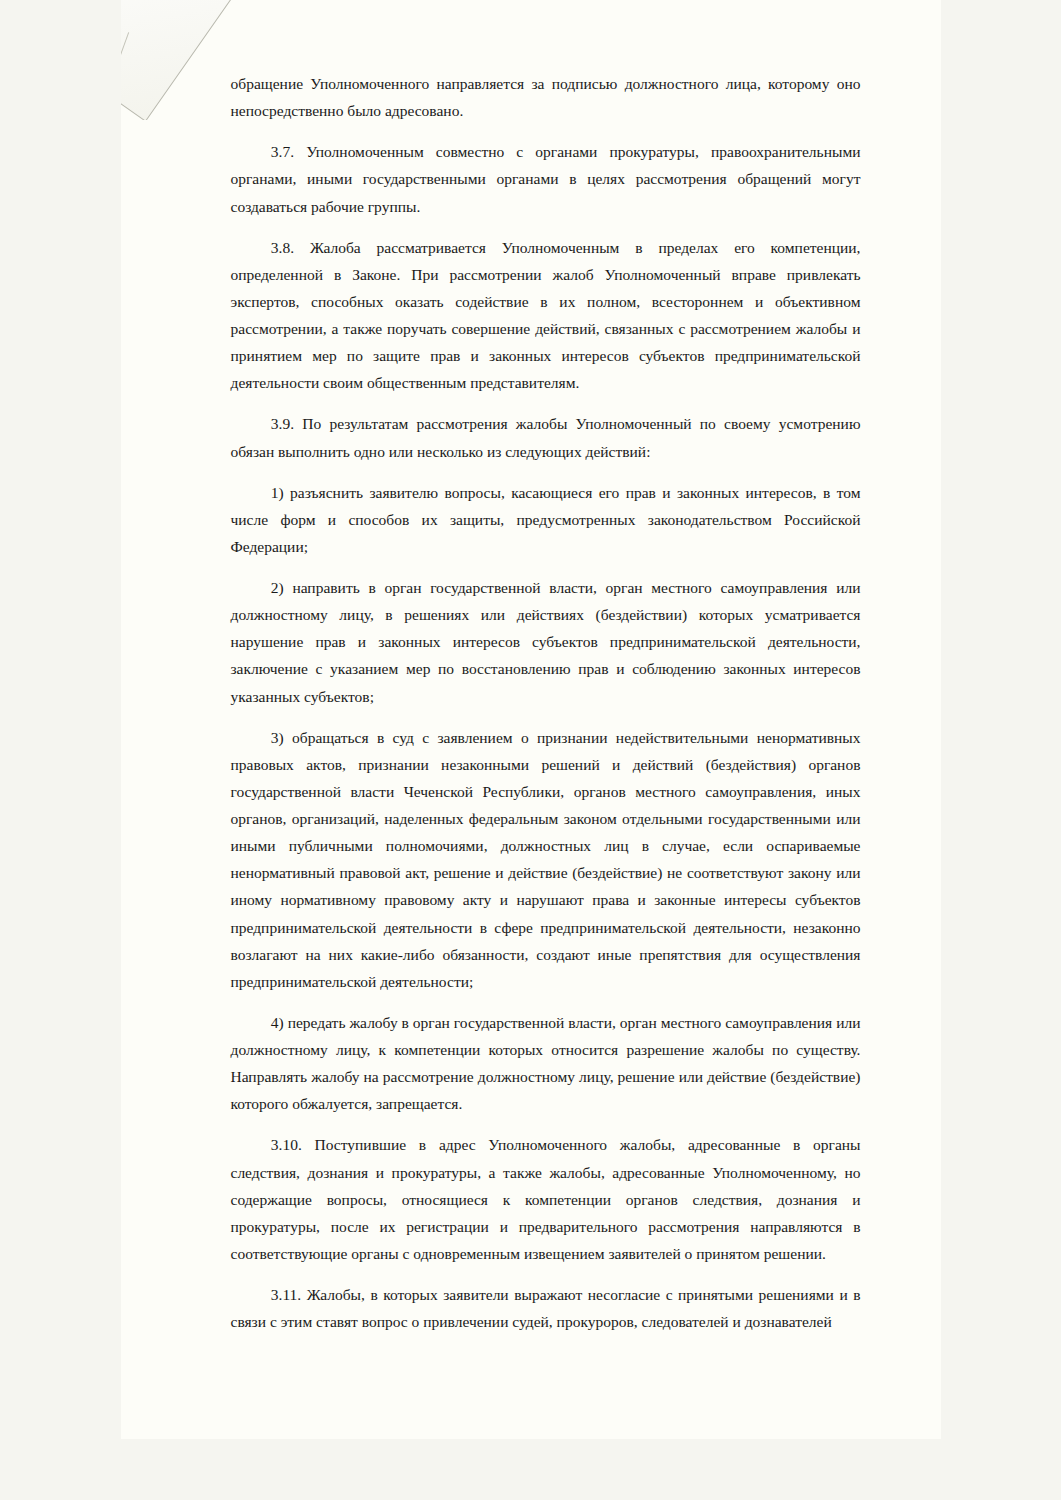обращение Уполномоченного направляется за подписью должностного лица, которому оно непосредственно было адресовано.
3.7. Уполномоченным совместно с органами прокуратуры, правоохранительными органами, иными государственными органами в целях рассмотрения обращений могут создаваться рабочие группы.
3.8. Жалоба рассматривается Уполномоченным в пределах его компетенции, определенной в Законе. При рассмотрении жалоб Уполномоченный вправе привлекать экспертов, способных оказать содействие в их полном, всестороннем и объективном рассмотрении, а также поручать совершение действий, связанных с рассмотрением жалобы и принятием мер по защите прав и законных интересов субъектов предпринимательской деятельности своим общественным представителям.
3.9. По результатам рассмотрения жалобы Уполномоченный по своему усмотрению обязан выполнить одно или несколько из следующих действий:
1) разъяснить заявителю вопросы, касающиеся его прав и законных интересов, в том числе форм и способов их защиты, предусмотренных законодательством Российской Федерации;
2) направить в орган государственной власти, орган местного самоуправления или должностному лицу, в решениях или действиях (бездействии) которых усматривается нарушение прав и законных интересов субъектов предпринимательской деятельности, заключение с указанием мер по восстановлению прав и соблюдению законных интересов указанных субъектов;
3) обращаться в суд с заявлением о признании недействительными ненормативных правовых актов, признании незаконными решений и действий (бездействия) органов государственной власти Чеченской Республики, органов местного самоуправления, иных органов, организаций, наделенных федеральным законом отдельными государственными или иными публичными полномочиями, должностных лиц в случае, если оспариваемые ненормативный правовой акт, решение и действие (бездействие) не соответствуют закону или иному нормативному правовому акту и нарушают права и законные интересы субъектов предпринимательской деятельности в сфере предпринимательской деятельности, незаконно возлагают на них какие-либо обязанности, создают иные препятствия для осуществления предпринимательской деятельности;
4) передать жалобу в орган государственной власти, орган местного самоуправления или должностному лицу, к компетенции которых относится разрешение жалобы по существу. Направлять жалобу на рассмотрение должностному лицу, решение или действие (бездействие) которого обжалуется, запрещается.
3.10. Поступившие в адрес Уполномоченного жалобы, адресованные в органы следствия, дознания и прокуратуры, а также жалобы, адресованные Уполномоченному, но содержащие вопросы, относящиеся к компетенции органов следствия, дознания и прокуратуры, после их регистрации и предварительного рассмотрения направляются в соответствующие органы с одновременным извещением заявителей о принятом решении.
3.11. Жалобы, в которых заявители выражают несогласие с принятыми решениями и в связи с этим ставят вопрос о привлечении судей, прокуроров, следователей и дознавателей